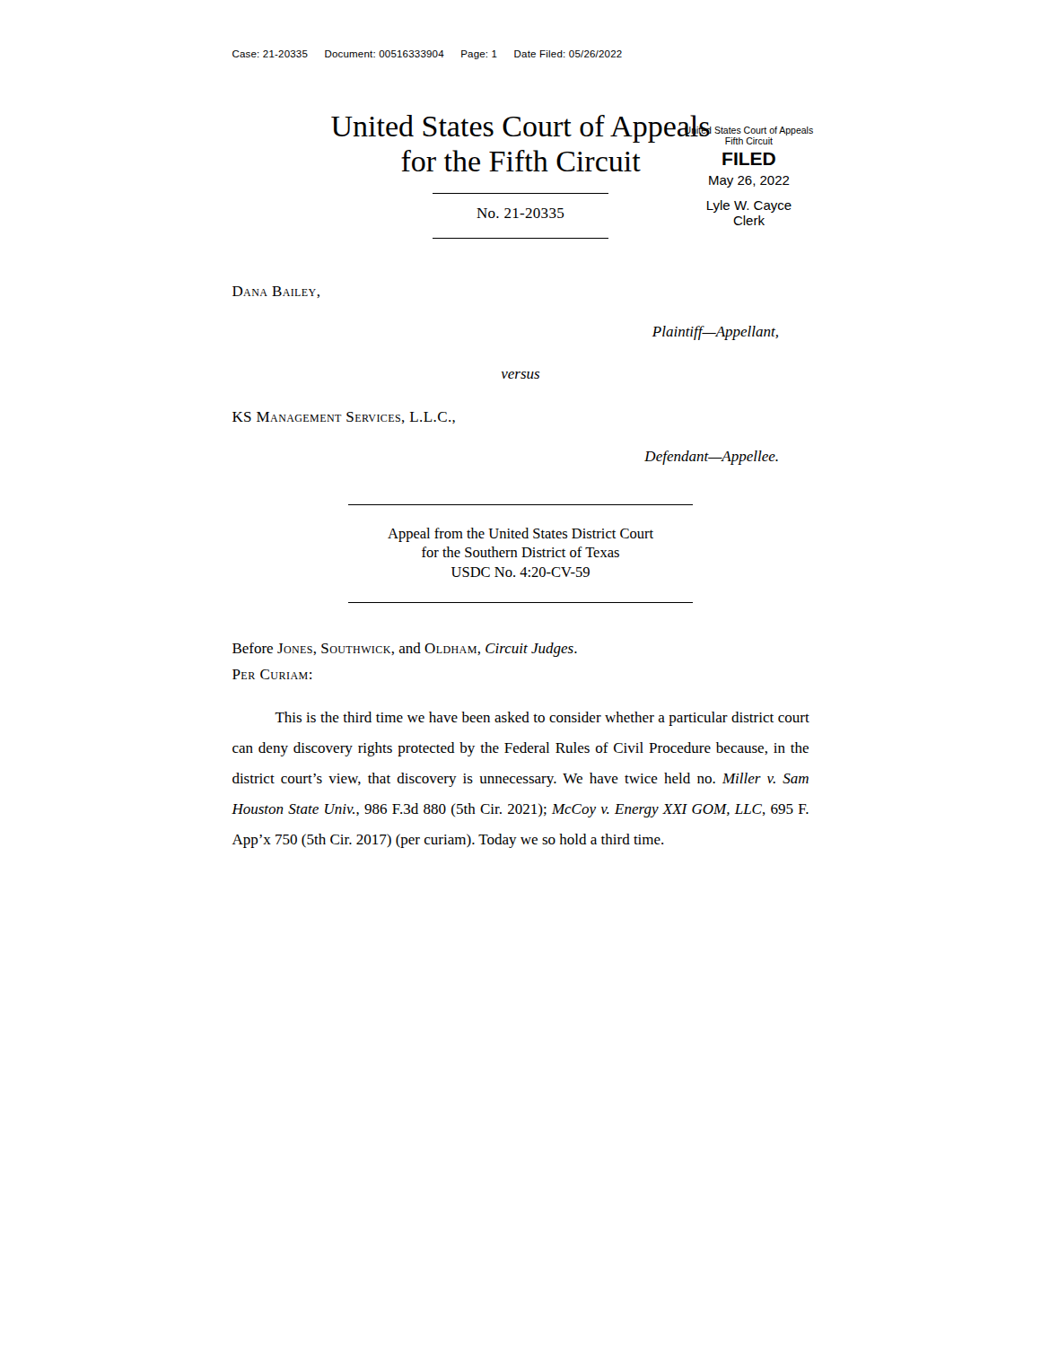Case: 21-20335 Document: 00516333904 Page: 1 Date Filed: 05/26/2022
United States Court of Appeals
Fifth Circuit
FILED
May 26, 2022
Lyle W. Cayce
Clerk
United States Court of Appeals for the Fifth Circuit
No. 21-20335
Dana Bailey,
Plaintiff—Appellant,
versus
KS Management Services, L.L.C.,
Defendant—Appellee.
Appeal from the United States District Court
for the Southern District of Texas
USDC No. 4:20-CV-59
Before Jones, Southwick, and Oldham, Circuit Judges.
Per Curiam:
This is the third time we have been asked to consider whether a particular district court can deny discovery rights protected by the Federal Rules of Civil Procedure because, in the district court’s view, that discovery is unnecessary. We have twice held no. Miller v. Sam Houston State Univ., 986 F.3d 880 (5th Cir. 2021); McCoy v. Energy XXI GOM, LLC, 695 F. App’x 750 (5th Cir. 2017) (per curiam). Today we so hold a third time.